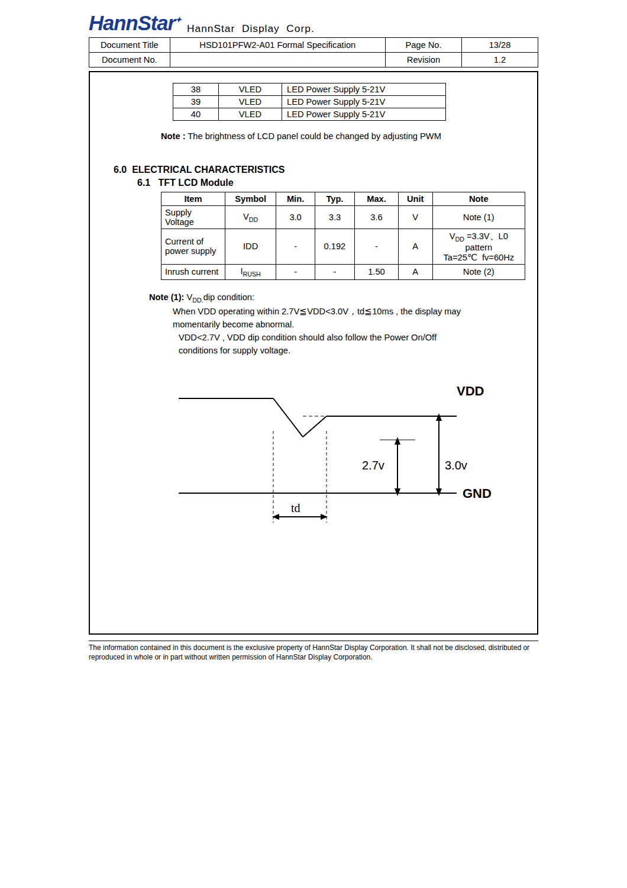HannStar✦
HannStar Display Corp.
| Document Title | HSD101PFW2-A01 Formal Specification | Page No. | 13/28 |
| Document No. | | Revision | 1.2 |
| 38 | VLED | LED Power Supply 5-21V |
| 39 | VLED | LED Power Supply 5-21V |
| 40 | VLED | LED Power Supply 5-21V |
Note : The brightness of LCD panel could be changed by adjusting PWM
6.0 ELECTRICAL CHARACTERISTICS
6.1 TFT LCD Module
| Item | Symbol | Min. | Typ. | Max. | Unit | Note |
| --- | --- | --- | --- | --- | --- | --- |
| Supply Voltage | V DD | 3.0 | 3.3 | 3.6 | V | Note (1) |
| Current of power supply | IDD | - | 0.192 | - | A | V DD =3.3V、L0 pattern Ta=25℃ fv=60Hz |
| Inrush current | I RUSH | - | - | 1.50 | A | Note (2) |
Note (1): VDD. dip condition:
When VDD operating within 2.7V≦VDD<3.0V，td≦10ms , the display may
momentarily become abnormal.
VDD<2.7V , VDD dip condition should also follow the Power On/Off
conditions for supply voltage.
VDD GND 2.7v 3.0v td
The information contained in this document is the exclusive property of HannStar Display Corporation. It shall not be disclosed, distributed or reproduced in whole or in part without written permission of HannStar Display Corporation.